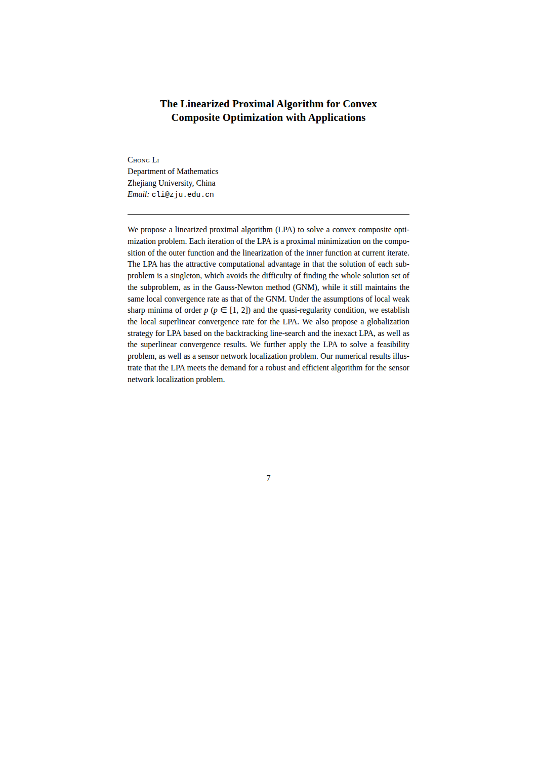The Linearized Proximal Algorithm for Convex
Composite Optimization with Applications
Chong Li
Department of Mathematics
Zhejiang University, China
Email: cli@zju.edu.cn
We propose a linearized proximal algorithm (LPA) to solve a convex composite optimization problem. Each iteration of the LPA is a proximal minimization on the composition of the outer function and the linearization of the inner function at current iterate. The LPA has the attractive computational advantage in that the solution of each subproblem is a singleton, which avoids the difficulty of finding the whole solution set of the subproblem, as in the Gauss-Newton method (GNM), while it still maintains the same local convergence rate as that of the GNM. Under the assumptions of local weak sharp minima of order p (p ∈ [1, 2]) and the quasi-regularity condition, we establish the local superlinear convergence rate for the LPA. We also propose a globalization strategy for LPA based on the backtracking line-search and the inexact LPA, as well as the superlinear convergence results. We further apply the LPA to solve a feasibility problem, as well as a sensor network localization problem. Our numerical results illustrate that the LPA meets the demand for a robust and efficient algorithm for the sensor network localization problem.
7